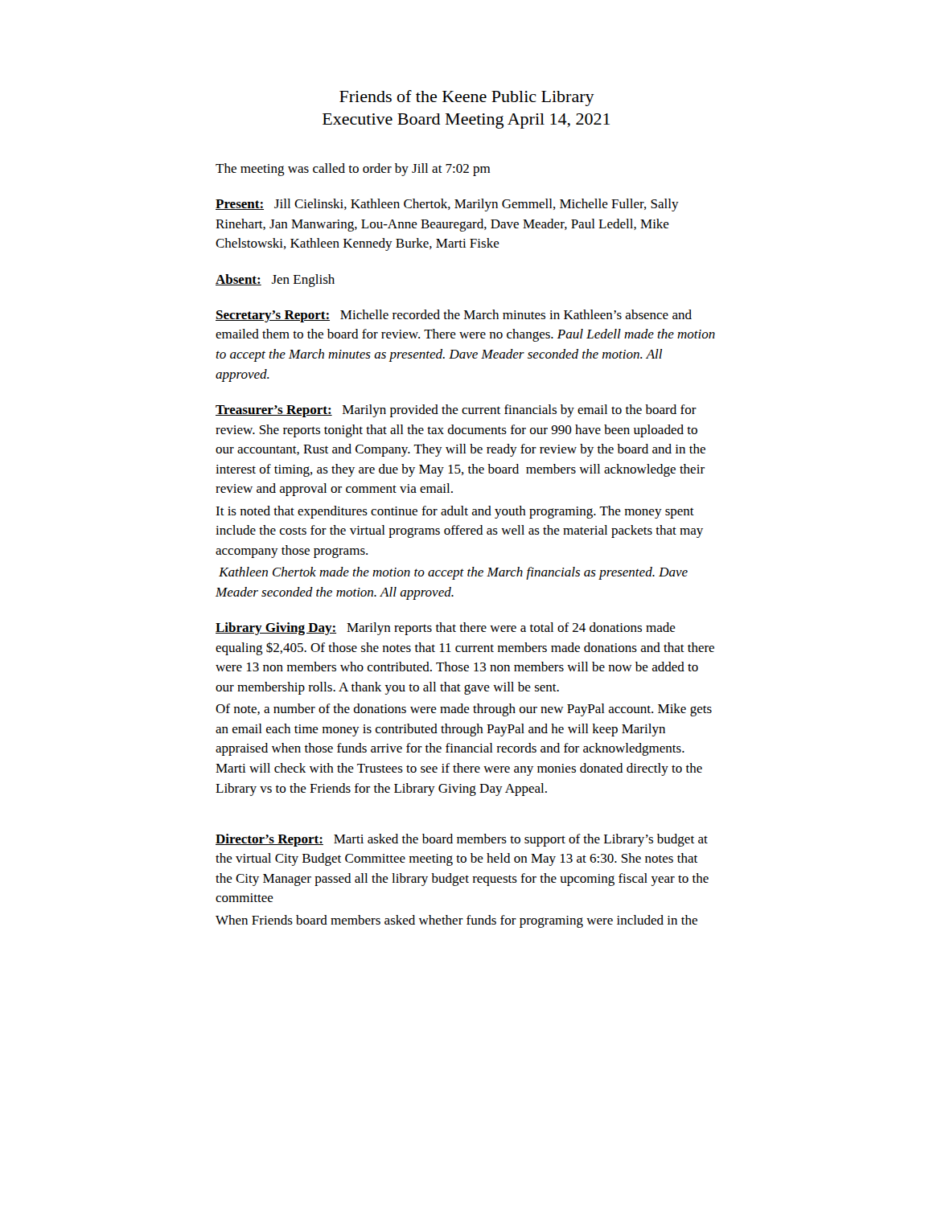Friends of the Keene Public Library
Executive Board Meeting April 14, 2021
The meeting was called to order by Jill at 7:02 pm
Present: Jill Cielinski, Kathleen Chertok, Marilyn Gemmell, Michelle Fuller, Sally Rinehart, Jan Manwaring, Lou-Anne Beauregard, Dave Meader, Paul Ledell, Mike Chelstowski, Kathleen Kennedy Burke, Marti Fiske
Absent: Jen English
Secretary’s Report: Michelle recorded the March minutes in Kathleen’s absence and emailed them to the board for review. There were no changes. Paul Ledell made the motion to accept the March minutes as presented. Dave Meader seconded the motion. All approved.
Treasurer’s Report: Marilyn provided the current financials by email to the board for review. She reports tonight that all the tax documents for our 990 have been uploaded to our accountant, Rust and Company. They will be ready for review by the board and in the interest of timing, as they are due by May 15, the board members will acknowledge their review and approval or comment via email.
It is noted that expenditures continue for adult and youth programing. The money spent include the costs for the virtual programs offered as well as the material packets that may accompany those programs.
Kathleen Chertok made the motion to accept the March financials as presented. Dave Meader seconded the motion. All approved.
Library Giving Day: Marilyn reports that there were a total of 24 donations made equaling $2,405. Of those she notes that 11 current members made donations and that there were 13 non members who contributed. Those 13 non members will be now be added to our membership rolls. A thank you to all that gave will be sent.
Of note, a number of the donations were made through our new PayPal account. Mike gets an email each time money is contributed through PayPal and he will keep Marilyn appraised when those funds arrive for the financial records and for acknowledgments. Marti will check with the Trustees to see if there were any monies donated directly to the Library vs to the Friends for the Library Giving Day Appeal.
Director’s Report: Marti asked the board members to support of the Library’s budget at the virtual City Budget Committee meeting to be held on May 13 at 6:30. She notes that the City Manager passed all the library budget requests for the upcoming fiscal year to the committee
When Friends board members asked whether funds for programing were included in the